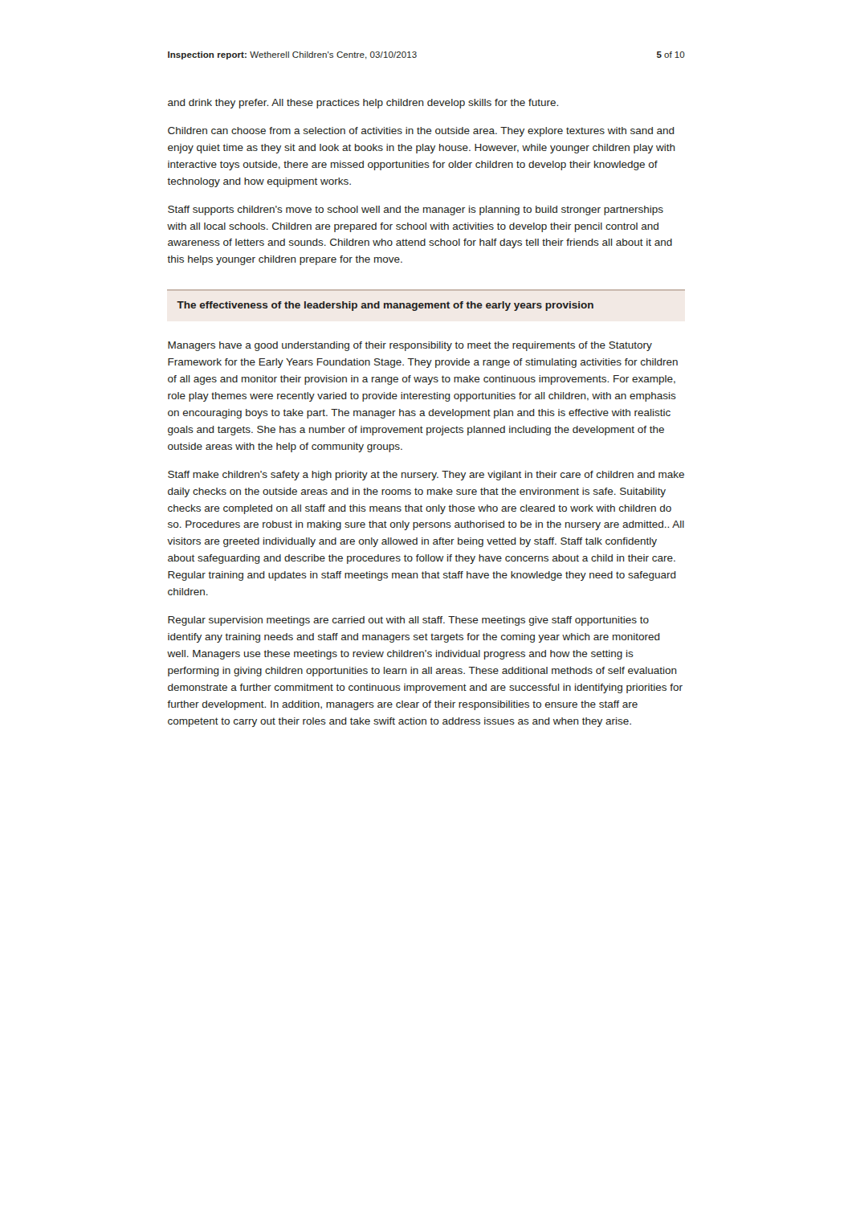Inspection report: Wetherell Children's Centre, 03/10/2013
5 of 10
and drink they prefer. All these practices help children develop skills for the future.
Children can choose from a selection of activities in the outside area. They explore textures with sand and enjoy quiet time as they sit and look at books in the play house. However, while younger children play with interactive toys outside, there are missed opportunities for older children to develop their knowledge of technology and how equipment works.
Staff supports children's move to school well and the manager is planning to build stronger partnerships with all local schools. Children are prepared for school with activities to develop their pencil control and awareness of letters and sounds. Children who attend school for half days tell their friends all about it and this helps younger children prepare for the move.
The effectiveness of the leadership and management of the early years provision
Managers have a good understanding of their responsibility to meet the requirements of the Statutory Framework for the Early Years Foundation Stage. They provide a range of stimulating activities for children of all ages and monitor their provision in a range of ways to make continuous improvements. For example, role play themes were recently varied to provide interesting opportunities for all children, with an emphasis on encouraging boys to take part. The manager has a development plan and this is effective with realistic goals and targets. She has a number of improvement projects planned including the development of the outside areas with the help of community groups.
Staff make children's safety a high priority at the nursery. They are vigilant in their care of children and make daily checks on the outside areas and in the rooms to make sure that the environment is safe. Suitability checks are completed on all staff and this means that only those who are cleared to work with children do so. Procedures are robust in making sure that only persons authorised to be in the nursery are admitted.. All visitors are greeted individually and are only allowed in after being vetted by staff. Staff talk confidently about safeguarding and describe the procedures to follow if they have concerns about a child in their care. Regular training and updates in staff meetings mean that staff have the knowledge they need to safeguard children.
Regular supervision meetings are carried out with all staff. These meetings give staff opportunities to identify any training needs and staff and managers set targets for the coming year which are monitored well. Managers use these meetings to review children's individual progress and how the setting is performing in giving children opportunities to learn in all areas. These additional methods of self evaluation demonstrate a further commitment to continuous improvement and are successful in identifying priorities for further development. In addition, managers are clear of their responsibilities to ensure the staff are competent to carry out their roles and take swift action to address issues as and when they arise.